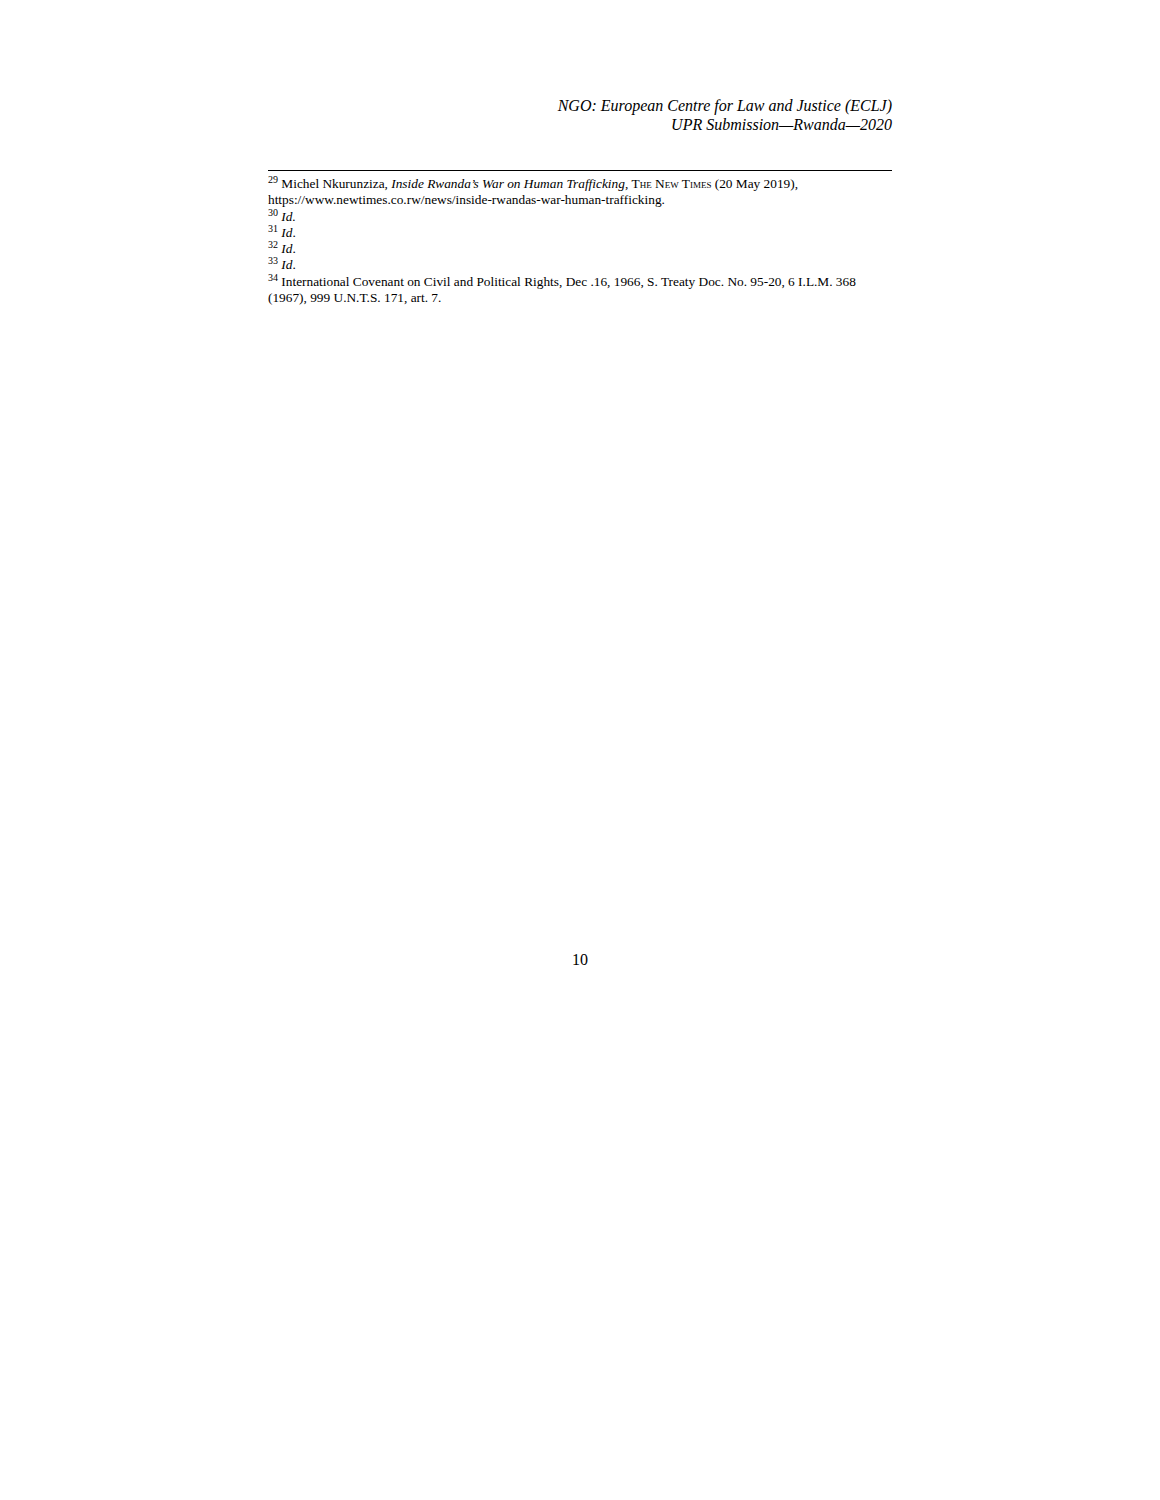NGO: European Centre for Law and Justice (ECLJ)
UPR Submission—Rwanda—2020
29 Michel Nkurunziza, Inside Rwanda’s War on Human Trafficking, The New Times (20 May 2019), https://www.newtimes.co.rw/news/inside-rwandas-war-human-trafficking.
30 Id.
31 Id.
32 Id.
33 Id.
34 International Covenant on Civil and Political Rights, Dec .16, 1966, S. Treaty Doc. No. 95-20, 6 I.L.M. 368 (1967), 999 U.N.T.S. 171, art. 7.
10